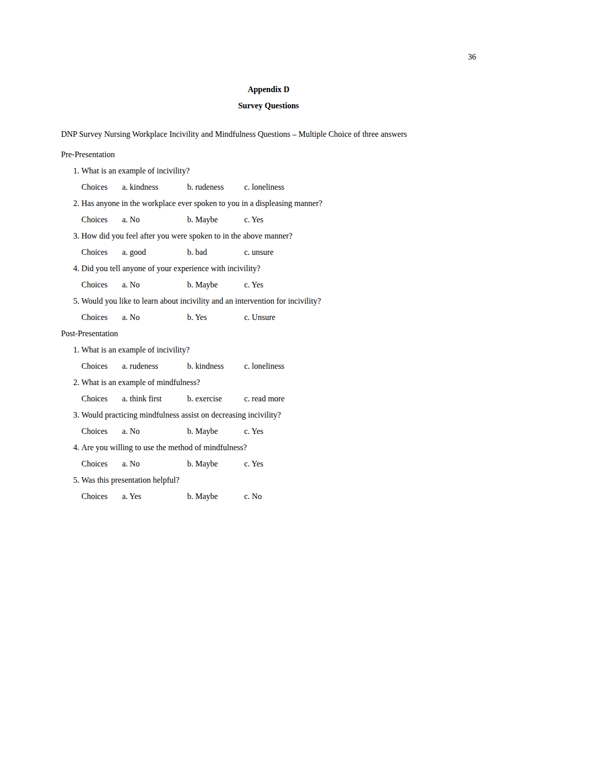36
Appendix D
Survey Questions
DNP Survey Nursing Workplace Incivility and Mindfulness Questions – Multiple Choice of three answers
Pre-Presentation
What is an example of incivility?
Choices a. kindness b. rudeness c. loneliness
Has anyone in the workplace ever spoken to you in a displeasing manner?
Choices a. No b. Maybe c. Yes
How did you feel after you were spoken to in the above manner?
Choices a. good b. bad c. unsure
Did you tell anyone of your experience with incivility?
Choices a. No b. Maybe c. Yes
Would you like to learn about incivility and an intervention for incivility?
Choices a. No b. Yes c. Unsure
Post-Presentation
What is an example of incivility?
Choices a. rudeness b. kindness c. loneliness
What is an example of mindfulness?
Choices a. think first b. exercise c. read more
Would practicing mindfulness assist on decreasing incivility?
Choices a. No b. Maybe c. Yes
Are you willing to use the method of mindfulness?
Choices a. No b. Maybe c. Yes
Was this presentation helpful?
Choices a. Yes b. Maybe c. No